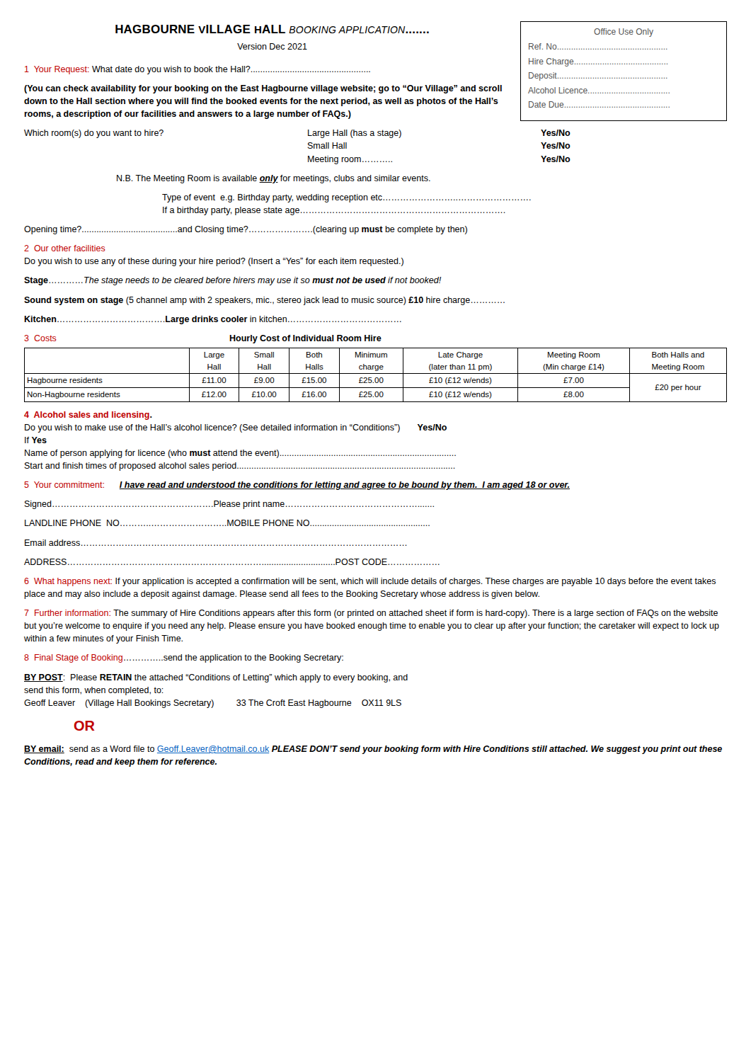Office Use Only
Ref. No...............................................
Hire Charge........................................
Deposit...............................................
Alcohol Licence...................................
Date Due.............................................
HAGBOURNE VILLAGE HALL BOOKING APPLICATION.......
Version Dec 2021
1 Your Request: What date do you wish to book the Hall?.................................................
(You can check availability for your booking on the East Hagbourne village website; go to “Our Village” and scroll down to the Hall section where you will find the booked events for the next period, as well as photos of the Hall’s rooms, a description of our facilities and answers to a large number of FAQs.)
Which room(s) do you want to hire?
Large Hall (has a stage)
Yes/No
Small Hall
Yes/No
Meeting room………..
Yes/No
N.B. The Meeting Room is available only for meetings, clubs and similar events.
Type of event e.g. Birthday party, wedding reception etc……………………..…………………….
If a birthday party, please state age…………………………………………………………….
Opening time?.......................................and Closing time?………………….(clearing up must be complete by then)
2 Our other facilities
Do you wish to use any of these during your hire period? (Insert a “Yes” for each item requested.)
Stage…………The stage needs to be cleared before hirers may use it so must not be used if not booked!
Sound system on stage (5 channel amp with 2 speakers, mic., stereo jack lead to music source) £10 hire charge…………
Kitchen……………………………….Large drinks cooler in kitchen…………………………………
3 Costs
Hourly Cost of Individual Room Hire
| | Large Hall | Small Hall | Both Halls | Minimum charge | Late Charge (later than 11 pm) | Meeting Room (Min charge £14) | Both Halls and Meeting Room |
| Hagbourne residents | £11.00 | £9.00 | £15.00 | £25.00 | £10 (£12 w/ends) | £7.00 | £20 per hour |
| Non-Hagbourne residents | £12.00 | £10.00 | £16.00 | £25.00 | £10 (£12 w/ends) | £8.00 |
4 Alcohol sales and licensing.
Do you wish to make use of the Hall’s alcohol licence? (See detailed information in “Conditions”) Yes/No
If Yes
Name of person applying for licence (who must attend the event)........................................................................
Start and finish times of proposed alcohol sales period.........................................................................................
5 Your commitment: I have read and understood the conditions for letting and agree to be bound by them. I am aged 18 or over.
Signed……………………………………………….Please print name……………………………………….......
LANDLINE PHONE NO………..……………………..MOBILE PHONE NO.................................................
Email address…………………………………………………………………………………………………
ADDRESS…………………………………………………………..............................POST CODE………………
6 What happens next: If your application is accepted a confirmation will be sent, which will include details of charges. These charges are payable 10 days before the event takes place and may also include a deposit against damage. Please send all fees to the Booking Secretary whose address is given below.
7 Further information: The summary of Hire Conditions appears after this form (or printed on attached sheet if form is hard-copy). There is a large section of FAQs on the website but you’re welcome to enquire if you need any help. Please ensure you have booked enough time to enable you to clear up after your function; the caretaker will expect to lock up within a few minutes of your Finish Time.
8 Final Stage of Booking…………..send the application to the Booking Secretary:
BY POST: Please RETAIN the attached “Conditions of Letting” which apply to every booking, and
send this form, when completed, to:
Geoff Leaver (Village Hall Bookings Secretary) 33 The Croft East Hagbourne OX11 9LS
OR
BY email: send as a Word file to Geoff.Leaver@hotmail.co.uk PLEASE DON’T send your booking form with Hire Conditions still attached. We suggest you print out these Conditions, read and keep them for reference.